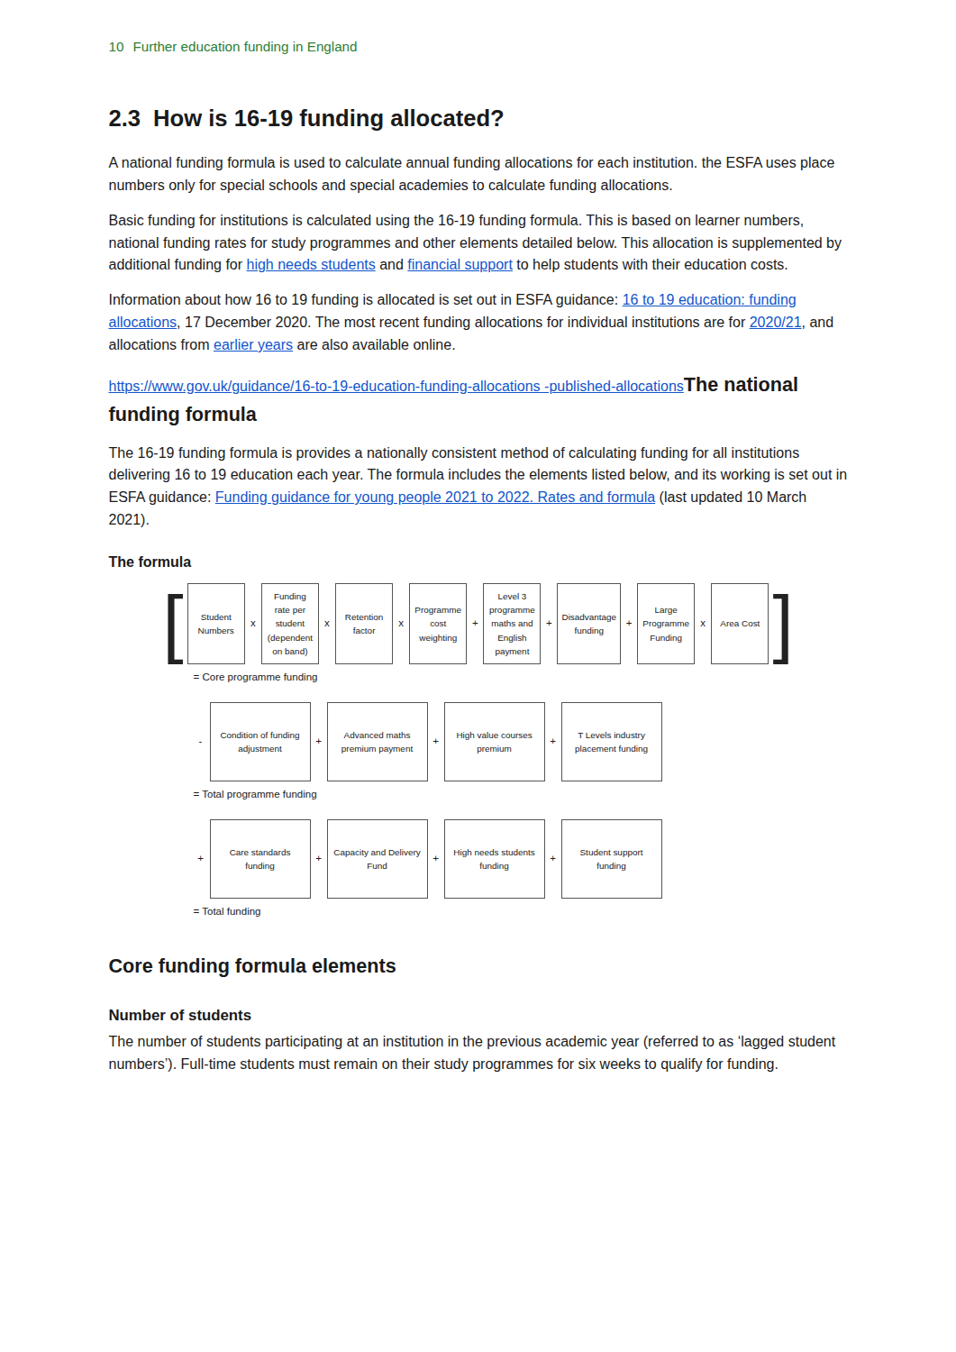10 Further education funding in England
2.3 How is 16-19 funding allocated?
A national funding formula is used to calculate annual funding allocations for each institution. the ESFA uses place numbers only for special schools and special academies to calculate funding allocations.
Basic funding for institutions is calculated using the 16-19 funding formula. This is based on learner numbers, national funding rates for study programmes and other elements detailed below. This allocation is supplemented by additional funding for high needs students and financial support to help students with their education costs.
Information about how 16 to 19 funding is allocated is set out in ESFA guidance: 16 to 19 education: funding allocations, 17 December 2020. The most recent funding allocations for individual institutions are for 2020/21, and allocations from earlier years are also available online.
https://www.gov.uk/guidance/16-to-19-education-funding-allocations -published-allocations The national funding formula
The 16-19 funding formula is provides a nationally consistent method of calculating funding for all institutions delivering 16 to 19 education each year. The formula includes the elements listed below, and its working is set out in ESFA guidance: Funding guidance for young people 2021 to 2022. Rates and formula (last updated 10 March 2021).
The formula
[
Student Numbers
x
Funding rate per student (dependent on band)
x
Retention factor
x
Programme cost weighting
+
Level 3 programme maths and English payment
+
Disadvantage funding
+
Large Programme Funding
x
Area Cost
]
= Core programme funding
-
Condition of funding adjustment
+
Advanced maths premium payment
+
High value courses premium
+
T Levels industry placement funding
= Total programme funding
+
Care standards funding
+
Capacity and Delivery Fund
+
High needs students funding
+
Student support funding
= Total funding
Core funding formula elements
Number of students
The number of students participating at an institution in the previous academic year (referred to as ‘lagged student numbers’). Full-time students must remain on their study programmes for six weeks to qualify for funding.